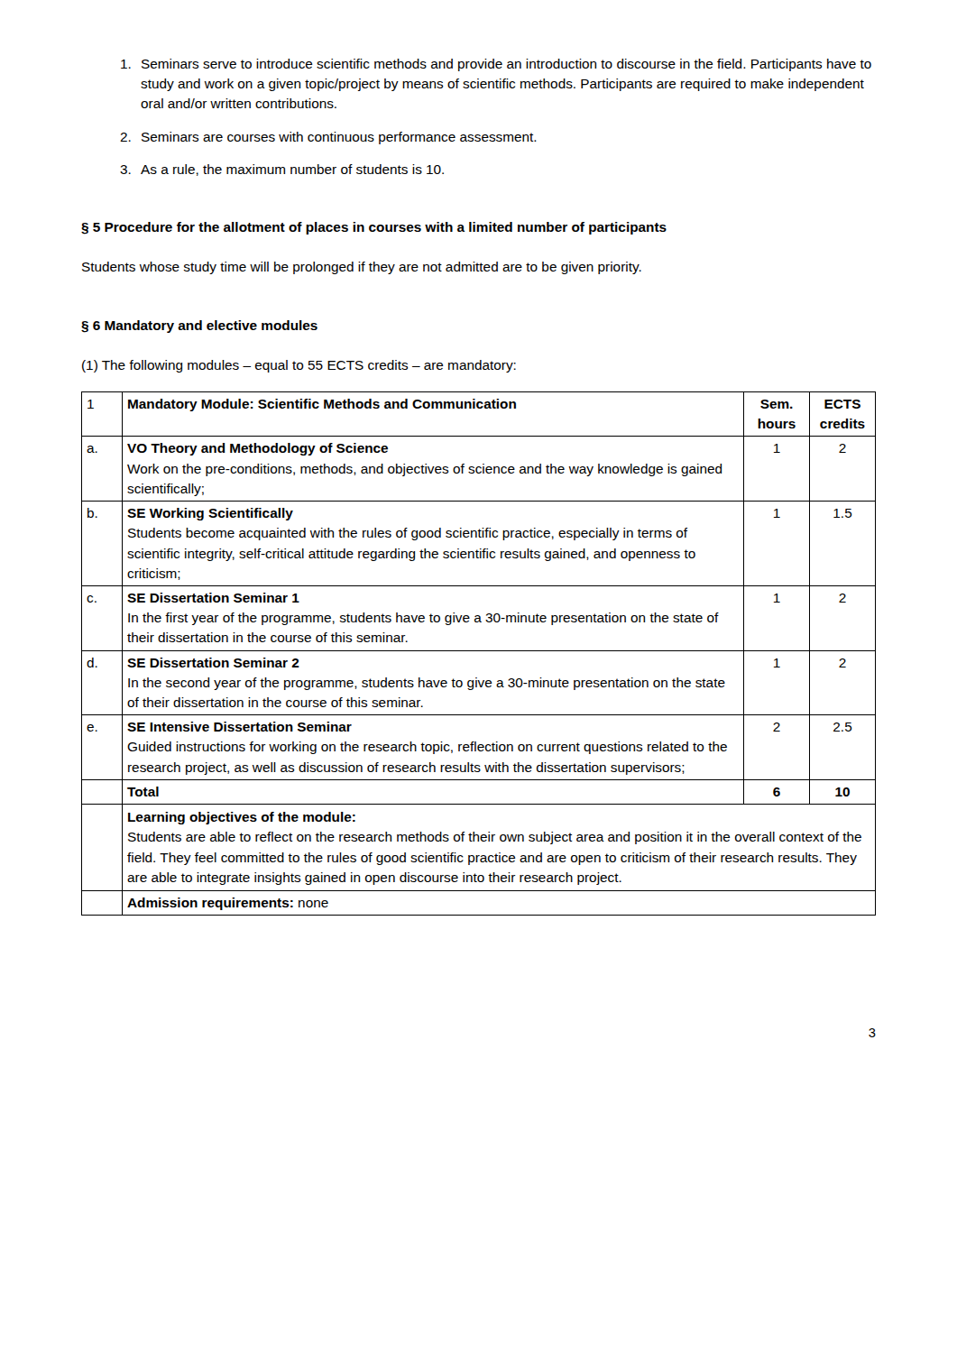Seminars serve to introduce scientific methods and provide an introduction to discourse in the field. Participants have to study and work on a given topic/project by means of scientific methods. Participants are required to make independent oral and/or written contributions.
Seminars are courses with continuous performance assessment.
As a rule, the maximum number of students is 10.
§ 5 Procedure for the allotment of places in courses with a limited number of participants
Students whose study time will be prolonged if they are not admitted are to be given priority.
§ 6 Mandatory and elective modules
(1) The following modules – equal to 55 ECTS credits – are mandatory:
| 1 | Mandatory Module: Scientific Methods and Communication | Sem. hours | ECTS credits |
| a. | VO Theory and Methodology of Science Work on the pre-conditions, methods, and objectives of science and the way knowledge is gained scientifically; | 1 | 2 |
| b. | SE Working Scientifically Students become acquainted with the rules of good scientific practice, especially in terms of scientific integrity, self-critical attitude regarding the scientific results gained, and openness to criticism; | 1 | 1.5 |
| c. | SE Dissertation Seminar 1 In the first year of the programme, students have to give a 30-minute presentation on the state of their dissertation in the course of this seminar. | 1 | 2 |
| d. | SE Dissertation Seminar 2 In the second year of the programme, students have to give a 30-minute presentation on the state of their dissertation in the course of this seminar. | 1 | 2 |
| e. | SE Intensive Dissertation Seminar Guided instructions for working on the research topic, reflection on current questions related to the research project, as well as discussion of research results with the dissertation supervisors; | 2 | 2.5 |
| | Total | 6 | 10 |
| | Learning objectives of the module: Students are able to reflect on the research methods of their own subject area and position it in the overall context of the field. They feel committed to the rules of good scientific practice and are open to criticism of their research results. They are able to integrate insights gained in open discourse into their research project. |
| | Admission requirements: none |
3